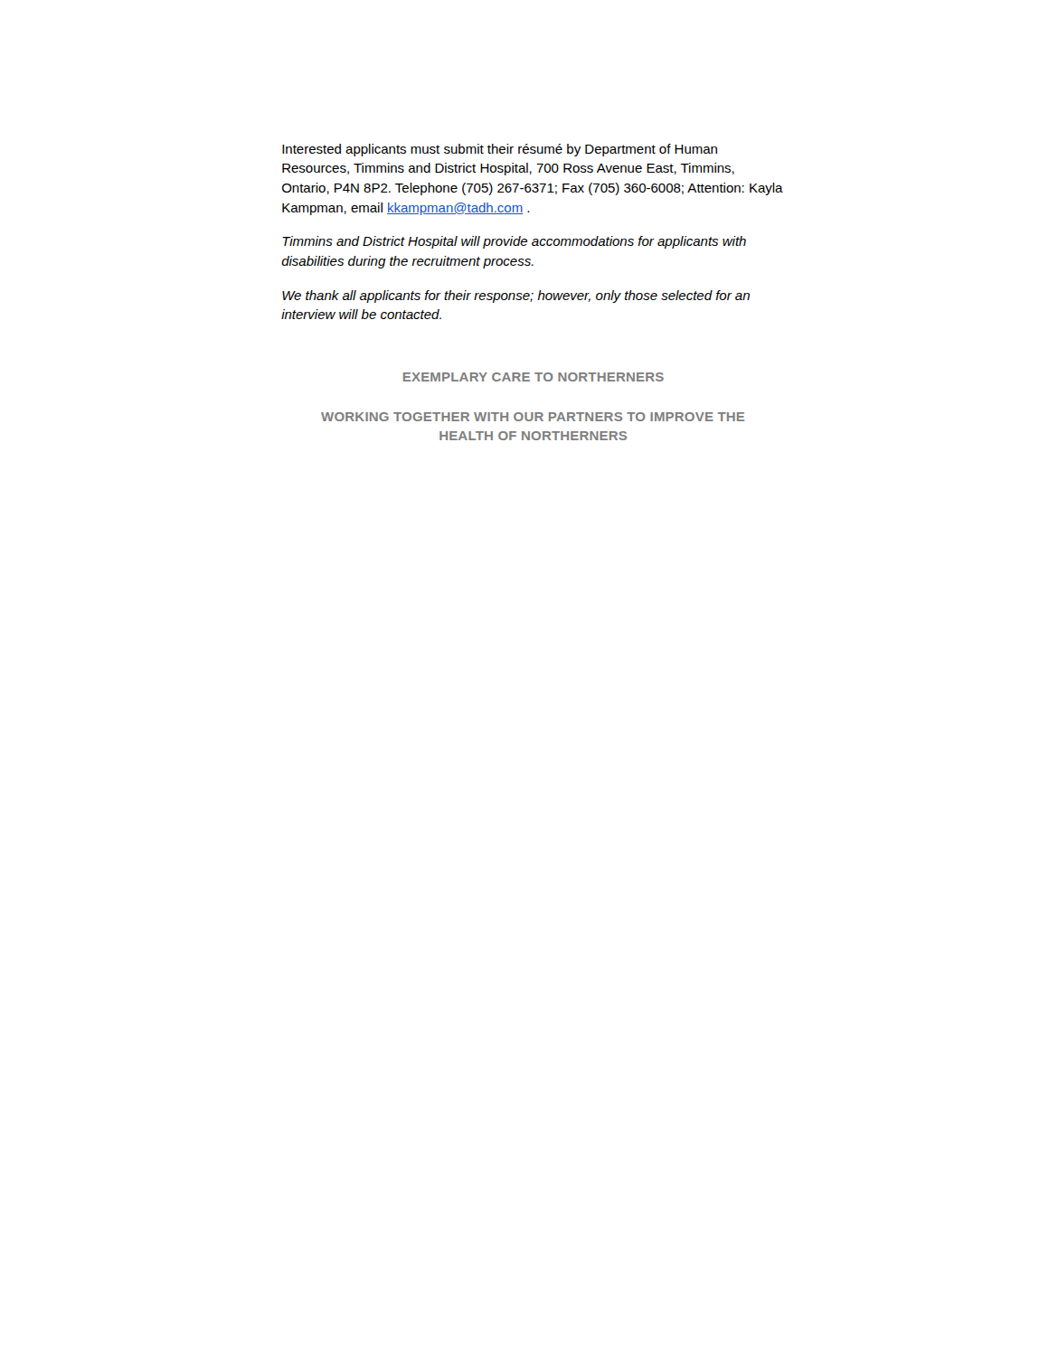Interested applicants must submit their résumé by Department of Human Resources, Timmins and District Hospital, 700 Ross Avenue East, Timmins, Ontario, P4N 8P2. Telephone (705) 267-6371; Fax (705) 360-6008; Attention: Kayla Kampman, email kkampman@tadh.com .
Timmins and District Hospital will provide accommodations for applicants with disabilities during the recruitment process.
We thank all applicants for their response; however, only those selected for an interview will be contacted.
EXEMPLARY CARE TO NORTHERNERS
WORKING TOGETHER WITH OUR PARTNERS TO IMPROVE THE HEALTH OF NORTHERNERS